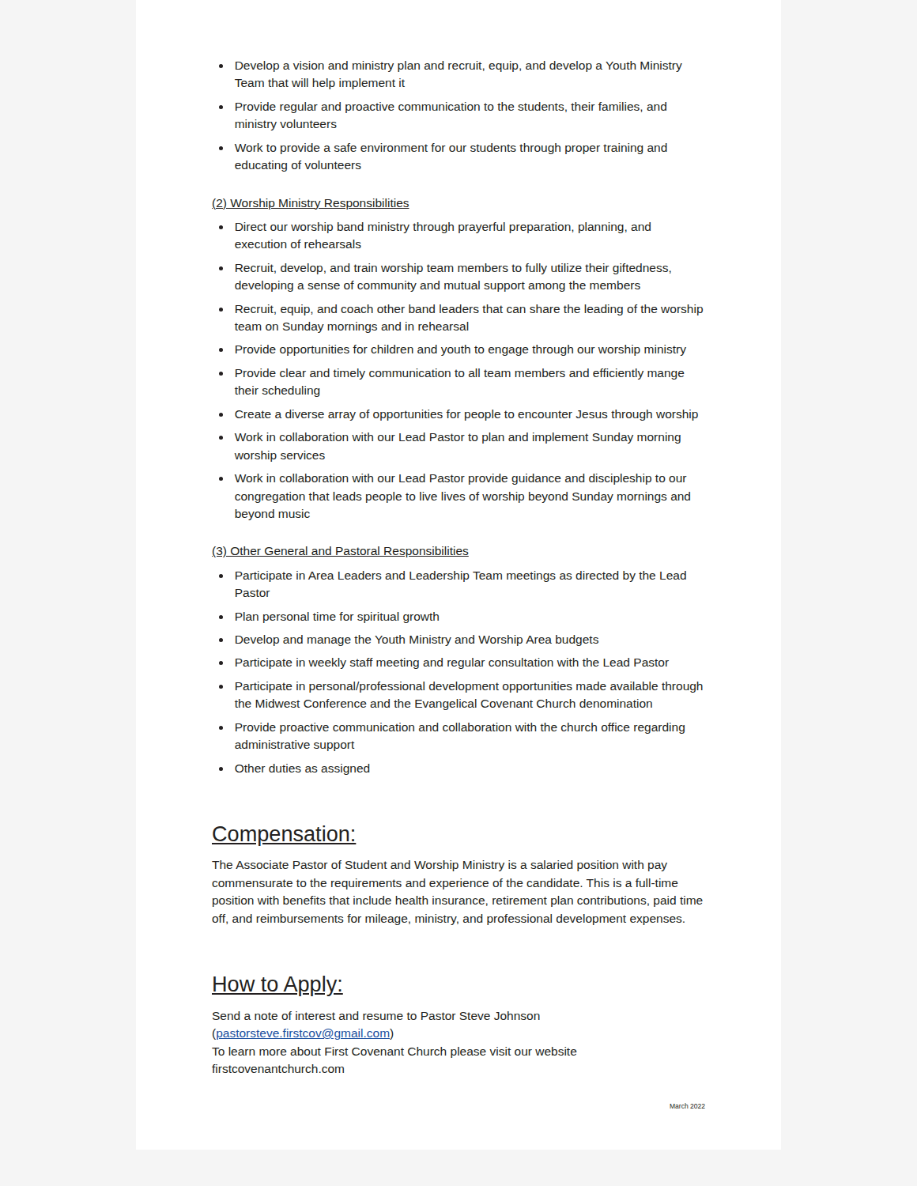Develop a vision and ministry plan and recruit, equip, and develop a Youth Ministry Team that will help implement it
Provide regular and proactive communication to the students, their families, and ministry volunteers
Work to provide a safe environment for our students through proper training and educating of volunteers
(2) Worship Ministry Responsibilities
Direct our worship band ministry through prayerful preparation, planning, and execution of rehearsals
Recruit, develop, and train worship team members to fully utilize their giftedness, developing a sense of community and mutual support among the members
Recruit, equip, and coach other band leaders that can share the leading of the worship team on Sunday mornings and in rehearsal
Provide opportunities for children and youth to engage through our worship ministry
Provide clear and timely communication to all team members and efficiently mange their scheduling
Create a diverse array of opportunities for people to encounter Jesus through worship
Work in collaboration with our Lead Pastor to plan and implement Sunday morning worship services
Work in collaboration with our Lead Pastor provide guidance and discipleship to our congregation that leads people to live lives of worship beyond Sunday mornings and beyond music
(3) Other General and Pastoral Responsibilities
Participate in Area Leaders and Leadership Team meetings as directed by the Lead Pastor
Plan personal time for spiritual growth
Develop and manage the Youth Ministry and Worship Area budgets
Participate in weekly staff meeting and regular consultation with the Lead Pastor
Participate in personal/professional development opportunities made available through the Midwest Conference and the Evangelical Covenant Church denomination
Provide proactive communication and collaboration with the church office regarding administrative support
Other duties as assigned
Compensation:
The Associate Pastor of Student and Worship Ministry is a salaried position with pay commensurate to the requirements and experience of the candidate. This is a full-time position with benefits that include health insurance, retirement plan contributions, paid time off, and reimbursements for mileage, ministry, and professional development expenses.
How to Apply:
Send a note of interest and resume to Pastor Steve Johnson (pastorsteve.firstcov@gmail.com)
To learn more about First Covenant Church please visit our website firstcovenantchurch.com
March 2022